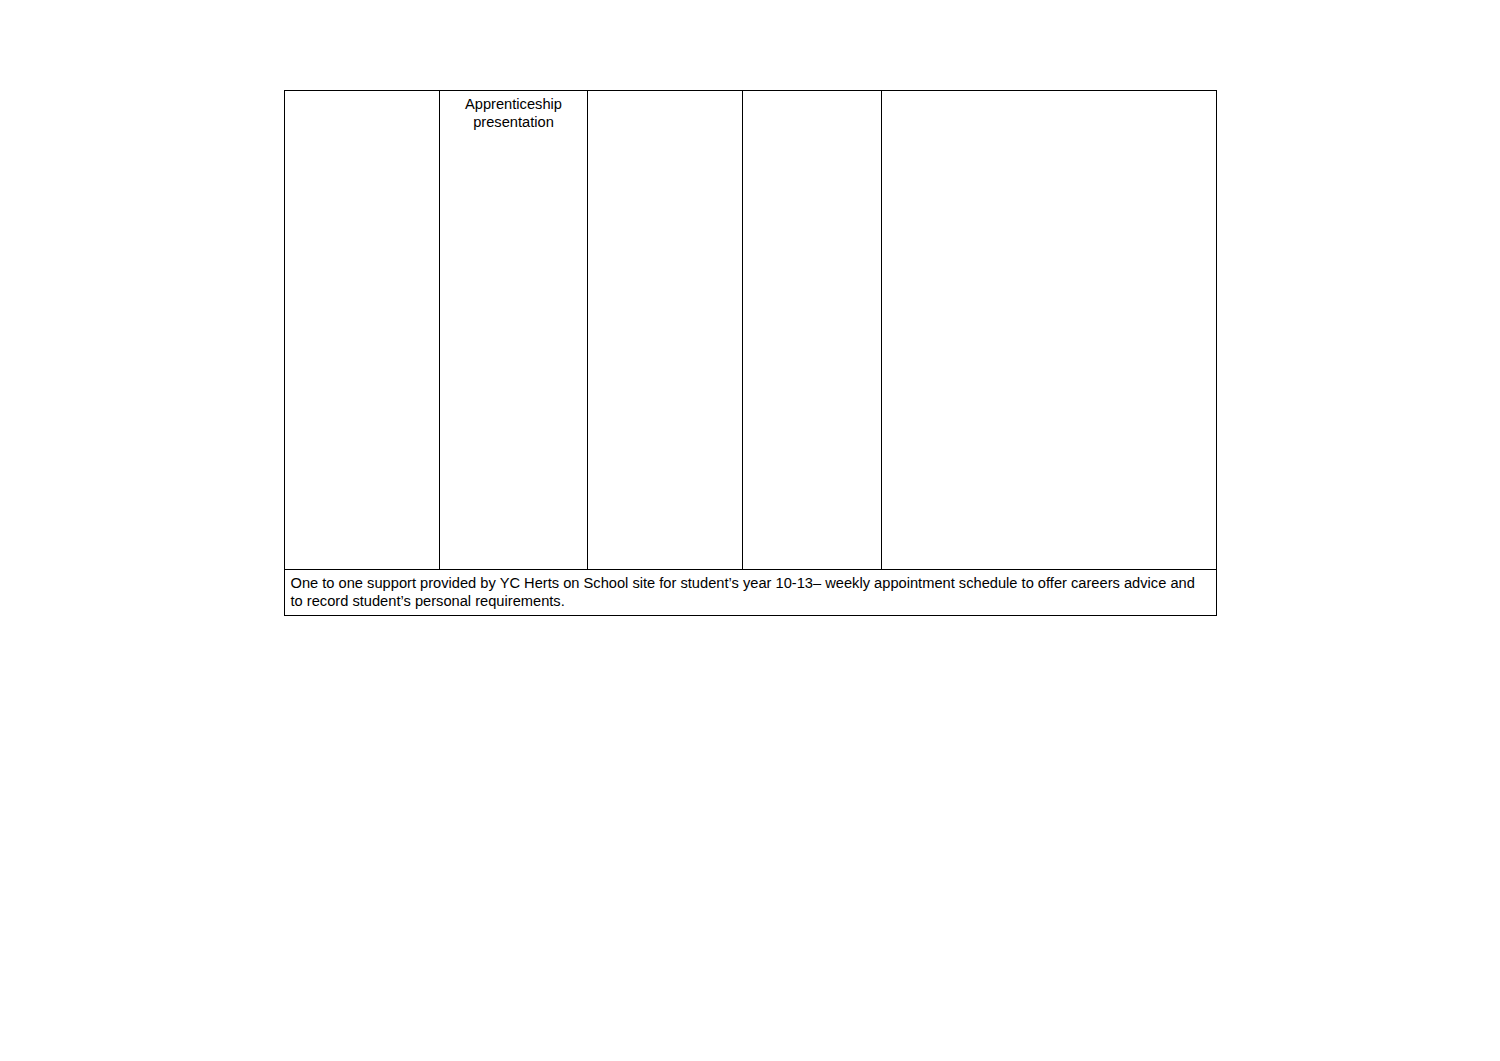| | Apprenticeship presentation | | | |
| One to one support provided by YC Herts on School site for student’s year 10-13– weekly appointment schedule to offer careers advice and to record student’s personal requirements. |